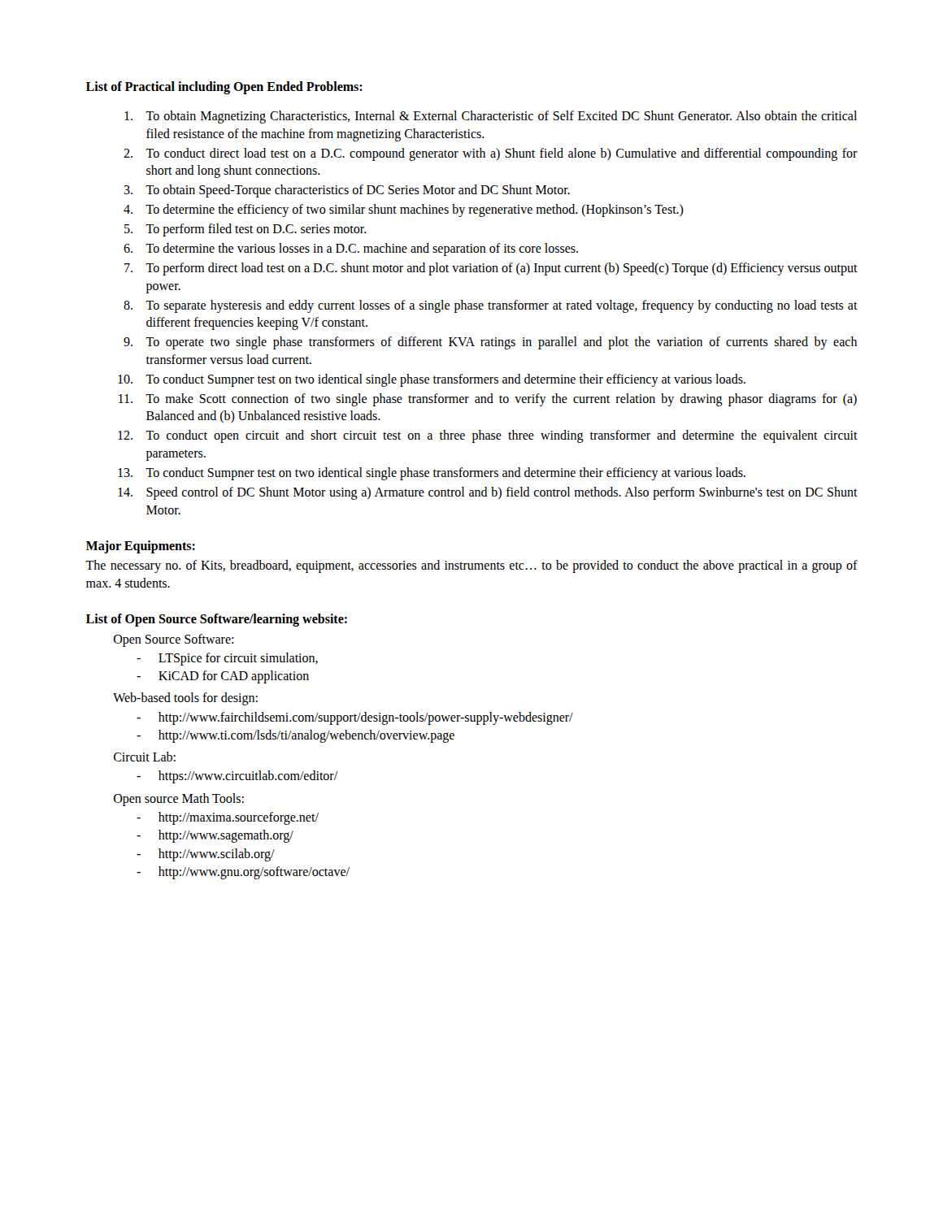List of Practical including Open Ended Problems:
To obtain Magnetizing Characteristics, Internal & External Characteristic of Self Excited DC Shunt Generator. Also obtain the critical filed resistance of the machine from magnetizing Characteristics.
To conduct direct load test on a D.C. compound generator with a) Shunt field alone b) Cumulative and differential compounding for short and long shunt connections.
To obtain Speed-Torque characteristics of DC Series Motor and DC Shunt Motor.
To determine the efficiency of two similar shunt machines by regenerative method. (Hopkinson’s Test.)
To perform filed test on D.C. series motor.
To determine the various losses in a D.C. machine and separation of its core losses.
To perform direct load test on a D.C. shunt motor and plot variation of (a) Input current (b) Speed(c) Torque (d) Efficiency versus output power.
To separate hysteresis and eddy current losses of a single phase transformer at rated voltage, frequency by conducting no load tests at different frequencies keeping V/f constant.
To operate two single phase transformers of different KVA ratings in parallel and plot the variation of currents shared by each transformer versus load current.
To conduct Sumpner test on two identical single phase transformers and determine their efficiency at various loads.
To make Scott connection of two single phase transformer and to verify the current relation by drawing phasor diagrams for (a) Balanced and (b) Unbalanced resistive loads.
To conduct open circuit and short circuit test on a three phase three winding transformer and determine the equivalent circuit parameters.
To conduct Sumpner test on two identical single phase transformers and determine their efficiency at various loads.
Speed control of DC Shunt Motor using a) Armature control and b) field control methods. Also perform Swinburne's test on DC Shunt Motor.
Major Equipments:
The necessary no. of Kits, breadboard, equipment, accessories and instruments etc… to be provided to conduct the above practical in a group of max. 4 students.
List of Open Source Software/learning website:
Open Source Software:
LTSpice for circuit simulation,
KiCAD for CAD application
Web-based tools for design:
http://www.fairchildsemi.com/support/design-tools/power-supply-webdesigner/
http://www.ti.com/lsds/ti/analog/webench/overview.page
Circuit Lab:
https://www.circuitlab.com/editor/
Open source Math Tools:
http://maxima.sourceforge.net/
http://www.sagemath.org/
http://www.scilab.org/
http://www.gnu.org/software/octave/